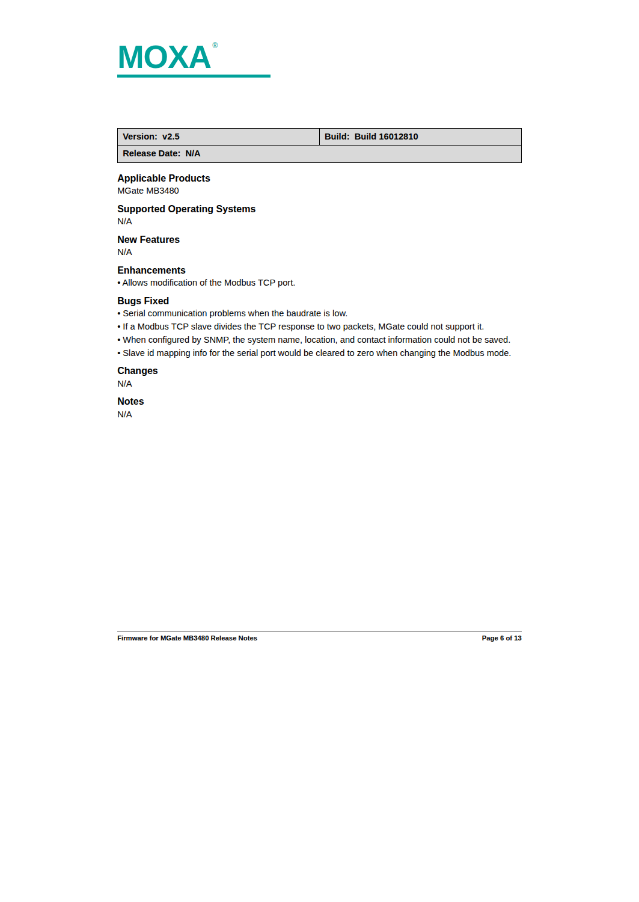MOXA®
| Version: v2.5 | Build: Build 16012810 |
| Release Date: N/A |
Applicable Products
MGate MB3480
Supported Operating Systems
N/A
New Features
N/A
Enhancements
• Allows modification of the Modbus TCP port.
Bugs Fixed
• Serial communication problems when the baudrate is low.
• If a Modbus TCP slave divides the TCP response to two packets, MGate could not support it.
• When configured by SNMP, the system name, location, and contact information could not be saved.
• Slave id mapping info for the serial port would be cleared to zero when changing the Modbus mode.
Changes
N/A
Notes
N/A
Firmware for MGate MB3480 Release Notes Page 6 of 13